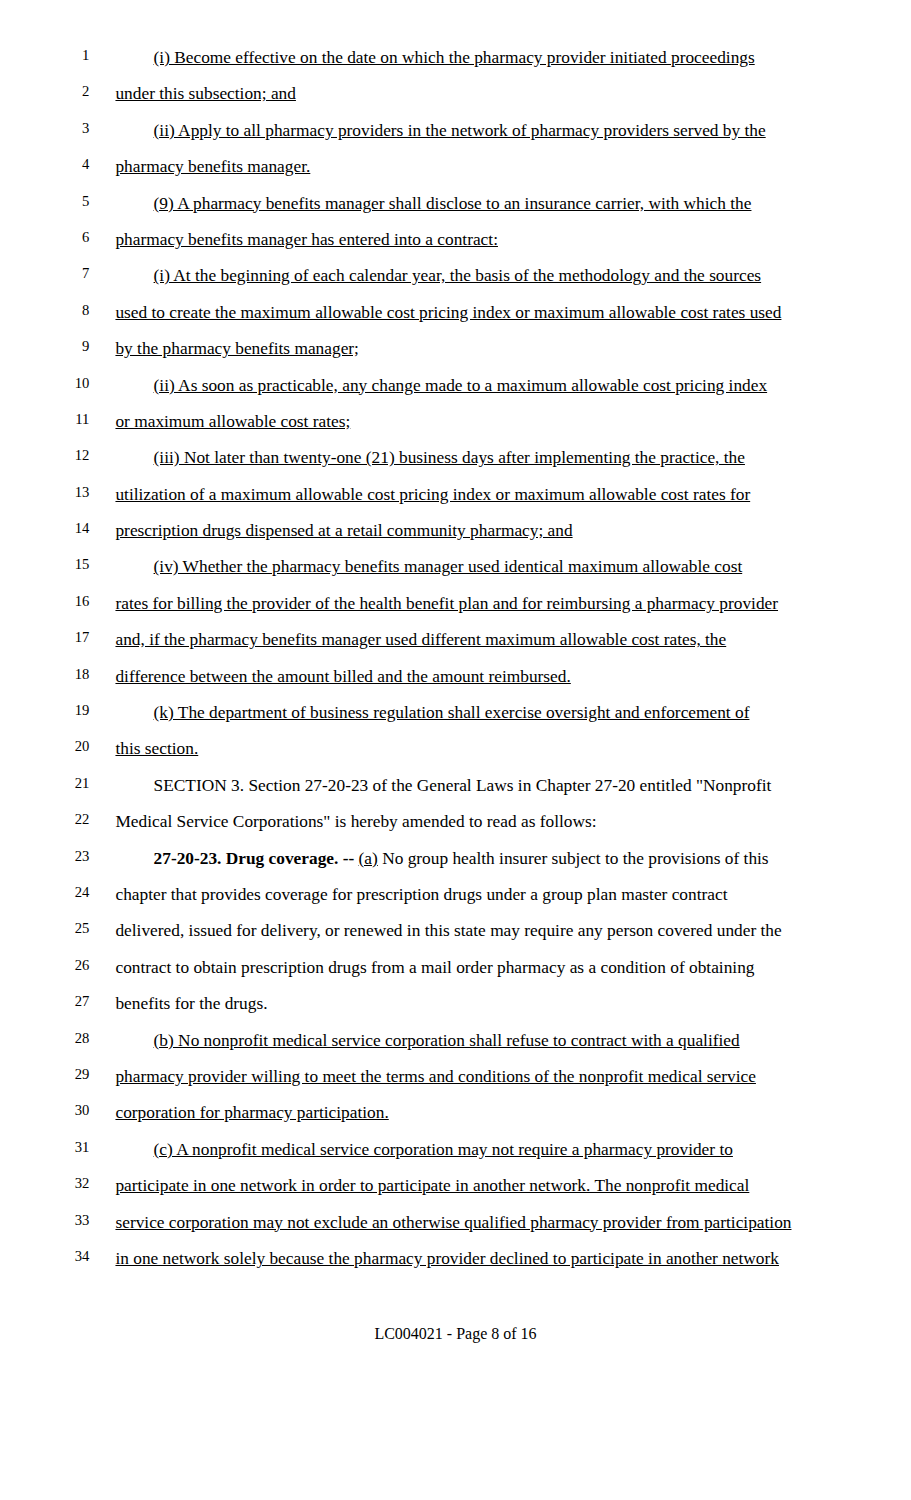(i) Become effective on the date on which the pharmacy provider initiated proceedings
under this subsection; and
(ii) Apply to all pharmacy providers in the network of pharmacy providers served by the
pharmacy benefits manager.
(9) A pharmacy benefits manager shall disclose to an insurance carrier, with which the
pharmacy benefits manager has entered into a contract:
(i) At the beginning of each calendar year, the basis of the methodology and the sources
used to create the maximum allowable cost pricing index or maximum allowable cost rates used
by the pharmacy benefits manager;
(ii) As soon as practicable, any change made to a maximum allowable cost pricing index
or maximum allowable cost rates;
(iii) Not later than twenty-one (21) business days after implementing the practice, the
utilization of a maximum allowable cost pricing index or maximum allowable cost rates for
prescription drugs dispensed at a retail community pharmacy; and
(iv) Whether the pharmacy benefits manager used identical maximum allowable cost
rates for billing the provider of the health benefit plan and for reimbursing a pharmacy provider
and, if the pharmacy benefits manager used different maximum allowable cost rates, the
difference between the amount billed and the amount reimbursed.
(k) The department of business regulation shall exercise oversight and enforcement of
this section.
SECTION 3. Section 27-20-23 of the General Laws in Chapter 27-20 entitled "Nonprofit
Medical Service Corporations" is hereby amended to read as follows:
27-20-23. Drug coverage. -- (a) No group health insurer subject to the provisions of this
chapter that provides coverage for prescription drugs under a group plan master contract
delivered, issued for delivery, or renewed in this state may require any person covered under the
contract to obtain prescription drugs from a mail order pharmacy as a condition of obtaining
benefits for the drugs.
(b) No nonprofit medical service corporation shall refuse to contract with a qualified
pharmacy provider willing to meet the terms and conditions of the nonprofit medical service
corporation for pharmacy participation.
(c) A nonprofit medical service corporation may not require a pharmacy provider to
participate in one network in order to participate in another network. The nonprofit medical
service corporation may not exclude an otherwise qualified pharmacy provider from participation
in one network solely because the pharmacy provider declined to participate in another network
LC004021 - Page 8 of 16